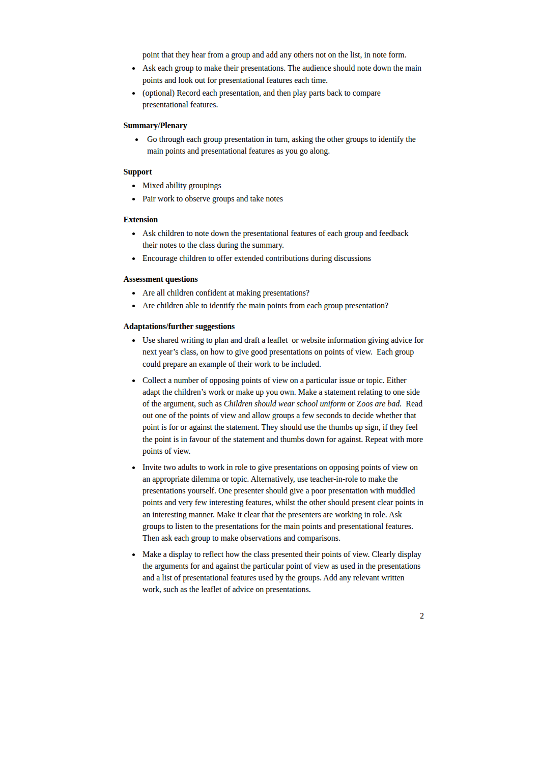point that they hear from a group and add any others not on the list, in note form.
Ask each group to make their presentations. The audience should note down the main points and look out for presentational features each time.
(optional) Record each presentation, and then play parts back to compare presentational features.
Summary/Plenary
Go through each group presentation in turn, asking the other groups to identify the main points and presentational features as you go along.
Support
Mixed ability groupings
Pair work to observe groups and take notes
Extension
Ask children to note down the presentational features of each group and feedback their notes to the class during the summary.
Encourage children to offer extended contributions during discussions
Assessment questions
Are all children confident at making presentations?
Are children able to identify the main points from each group presentation?
Adaptations/further suggestions
Use shared writing to plan and draft a leaflet or website information giving advice for next year’s class, on how to give good presentations on points of view. Each group could prepare an example of their work to be included.
Collect a number of opposing points of view on a particular issue or topic. Either adapt the children’s work or make up you own. Make a statement relating to one side of the argument, such as Children should wear school uniform or Zoos are bad. Read out one of the points of view and allow groups a few seconds to decide whether that point is for or against the statement. They should use the thumbs up sign, if they feel the point is in favour of the statement and thumbs down for against. Repeat with more points of view.
Invite two adults to work in role to give presentations on opposing points of view on an appropriate dilemma or topic. Alternatively, use teacher-in-role to make the presentations yourself. One presenter should give a poor presentation with muddled points and very few interesting features, whilst the other should present clear points in an interesting manner. Make it clear that the presenters are working in role. Ask groups to listen to the presentations for the main points and presentational features. Then ask each group to make observations and comparisons.
Make a display to reflect how the class presented their points of view. Clearly display the arguments for and against the particular point of view as used in the presentations and a list of presentational features used by the groups. Add any relevant written work, such as the leaflet of advice on presentations.
2